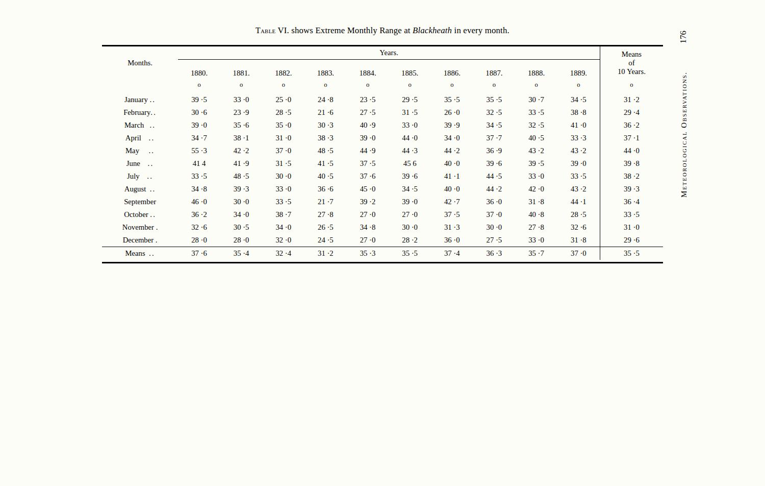176
Meteorological Observations.
Table VI. shows Extreme Monthly Range at Blackheath in every month.
| Months. | Years. | Means of 10 Years. |
| --- | --- | --- |
| 1880. | 1881. | 1882. | 1883. | 1884. | 1885. | 1886. | 1887. | 1888. | 1889. |
| | o | o | o | o | o | o | o | o | o | o | o |
| January .. | 39 ·5 | 33 ·0 | 25 ·0 | 24 ·8 | 23 ·5 | 29 ·5 | 35 ·5 | 35 ·5 | 30 ·7 | 34 ·5 | 31 ·2 |
| February .. | 30 ·6 | 23 ·9 | 28 ·5 | 21 ·6 | 27 ·5 | 31 ·5 | 26 ·0 | 32 ·5 | 33 ·5 | 38 ·8 | 29 ·4 |
| March .. | 39 ·0 | 35 ·6 | 35 ·0 | 30 ·3 | 40 ·9 | 33 ·0 | 39 ·9 | 34 ·5 | 32 ·5 | 41 ·0 | 36 ·2 |
| April .. | 34 ·7 | 38 ·1 | 31 ·0 | 38 ·3 | 39 ·0 | 44 ·0 | 34 ·0 | 37 ·7 | 40 ·5 | 33 ·3 | 37 ·1 |
| May .. | 55 ·3 | 42 ·2 | 37 ·0 | 48 ·5 | 44 ·9 | 44 ·3 | 44 ·2 | 36 ·9 | 43 ·2 | 43 ·2 | 44 ·0 |
| June .. | 41 4 | 41 ·9 | 31 ·5 | 41 ·5 | 37 ·5 | 45 6 | 40 ·0 | 39 ·6 | 39 ·5 | 39 ·0 | 39 ·8 |
| July .. | 33 ·5 | 48 ·5 | 30 ·0 | 40 ·5 | 37 ·6 | 39 ·6 | 41 ·1 | 44 ·5 | 33 ·0 | 33 ·5 | 38 ·2 |
| August .. | 34 ·8 | 39 ·3 | 33 ·0 | 36 ·6 | 45 ·0 | 34 ·5 | 40 ·0 | 44 ·2 | 42 ·0 | 43 ·2 | 39 ·3 |
| September | 46 ·0 | 30 ·0 | 33 ·5 | 21 ·7 | 39 ·2 | 39 ·0 | 42 ·7 | 36 ·0 | 31 ·8 | 44 ·1 | 36 ·4 |
| October .. | 36 ·2 | 34 ·0 | 38 ·7 | 27 ·8 | 27 ·0 | 27 ·0 | 37 ·5 | 37 ·0 | 40 ·8 | 28 ·5 | 33 ·5 |
| November . | 32 ·6 | 30 ·5 | 34 ·0 | 26 ·5 | 34 ·8 | 30 ·0 | 31 ·3 | 30 ·0 | 27 ·8 | 32 ·6 | 31 ·0 |
| December . | 28 ·0 | 28 ·0 | 32 ·0 | 24 ·5 | 27 ·0 | 28 ·2 | 36 ·0 | 27 ·5 | 33 ·0 | 31 ·8 | 29 ·6 |
| Means .. | 37 ·6 | 35 ·4 | 32 ·4 | 31 ·2 | 35 ·3 | 35 ·5 | 37 ·4 | 36 ·3 | 35 ·7 | 37 ·0 | 35 ·5 |